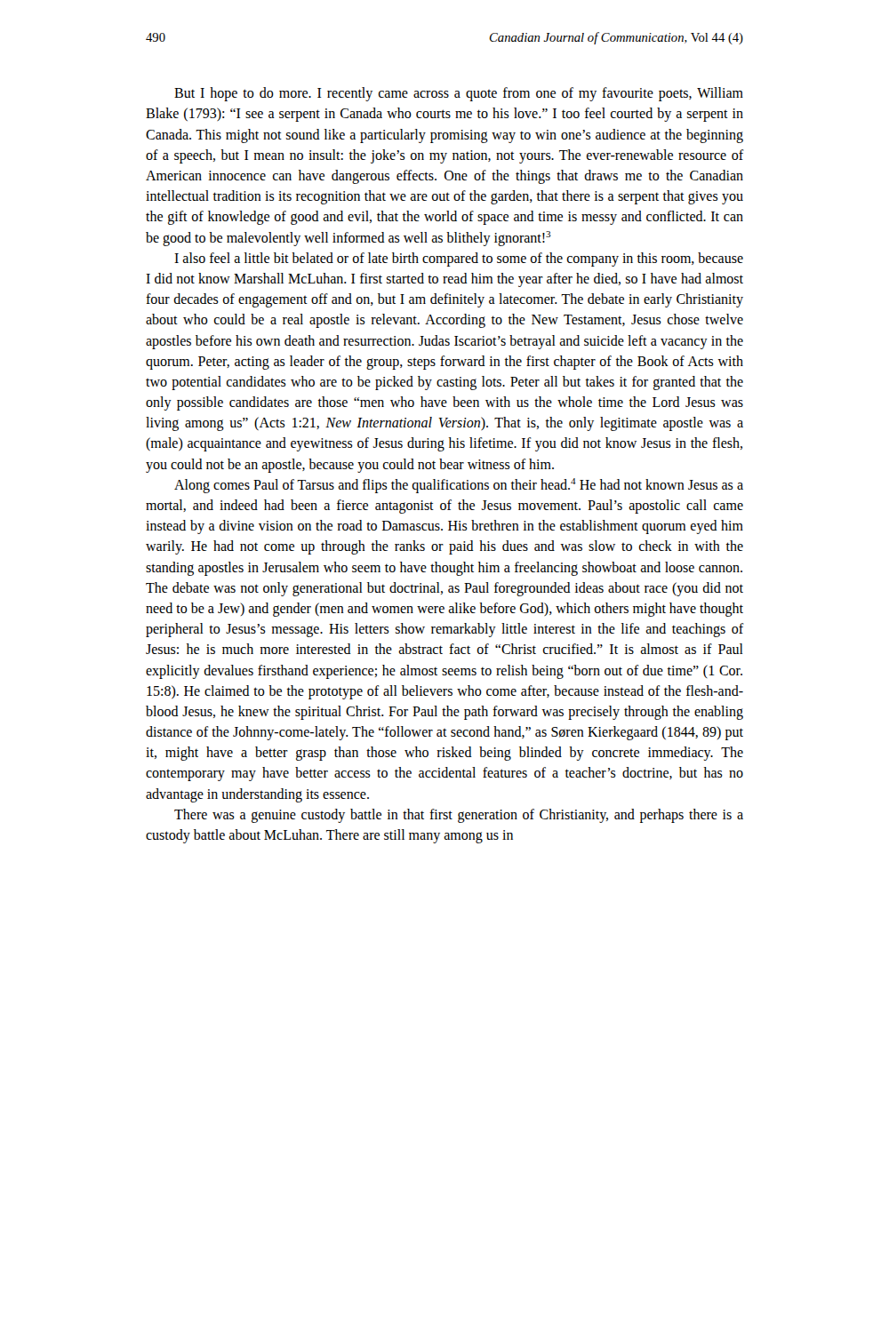490 Canadian Journal of Communication, Vol 44 (4)
But I hope to do more. I recently came across a quote from one of my favourite poets, William Blake (1793): “I see a serpent in Canada who courts me to his love.” I too feel courted by a serpent in Canada. This might not sound like a particularly promising way to win one’s audience at the beginning of a speech, but I mean no insult: the joke’s on my nation, not yours. The ever-renewable resource of American innocence can have dangerous effects. One of the things that draws me to the Canadian intellectual tradition is its recognition that we are out of the garden, that there is a serpent that gives you the gift of knowledge of good and evil, that the world of space and time is messy and conflicted. It can be good to be malevolently well informed as well as blithely ignorant!3
I also feel a little bit belated or of late birth compared to some of the company in this room, because I did not know Marshall McLuhan. I first started to read him the year after he died, so I have had almost four decades of engagement off and on, but I am definitely a latecomer. The debate in early Christianity about who could be a real apostle is relevant. According to the New Testament, Jesus chose twelve apostles before his own death and resurrection. Judas Iscariot’s betrayal and suicide left a vacancy in the quorum. Peter, acting as leader of the group, steps forward in the first chapter of the Book of Acts with two potential candidates who are to be picked by casting lots. Peter all but takes it for granted that the only possible candidates are those “men who have been with us the whole time the Lord Jesus was living among us” (Acts 1:21, New International Version). That is, the only legitimate apostle was a (male) acquaintance and eyewitness of Jesus during his lifetime. If you did not know Jesus in the flesh, you could not be an apostle, because you could not bear witness of him.
Along comes Paul of Tarsus and flips the qualifications on their head.4 He had not known Jesus as a mortal, and indeed had been a fierce antagonist of the Jesus movement. Paul’s apostolic call came instead by a divine vision on the road to Damascus. His brethren in the establishment quorum eyed him warily. He had not come up through the ranks or paid his dues and was slow to check in with the standing apostles in Jerusalem who seem to have thought him a freelancing showboat and loose cannon. The debate was not only generational but doctrinal, as Paul foregrounded ideas about race (you did not need to be a Jew) and gender (men and women were alike before God), which others might have thought peripheral to Jesus’s message. His letters show remarkably little interest in the life and teachings of Jesus: he is much more interested in the abstract fact of “Christ crucified.” It is almost as if Paul explicitly devalues firsthand experience; he almost seems to relish being “born out of due time” (1 Cor. 15:8). He claimed to be the prototype of all believers who come after, because instead of the flesh-and-blood Jesus, he knew the spiritual Christ. For Paul the path forward was precisely through the enabling distance of the Johnny-come-lately. The “follower at second hand,” as Søren Kierkegaard (1844, 89) put it, might have a better grasp than those who risked being blinded by concrete immediacy. The contemporary may have better access to the accidental features of a teacher’s doctrine, but has no advantage in understanding its essence.
There was a genuine custody battle in that first generation of Christianity, and perhaps there is a custody battle about McLuhan. There are still many among us in